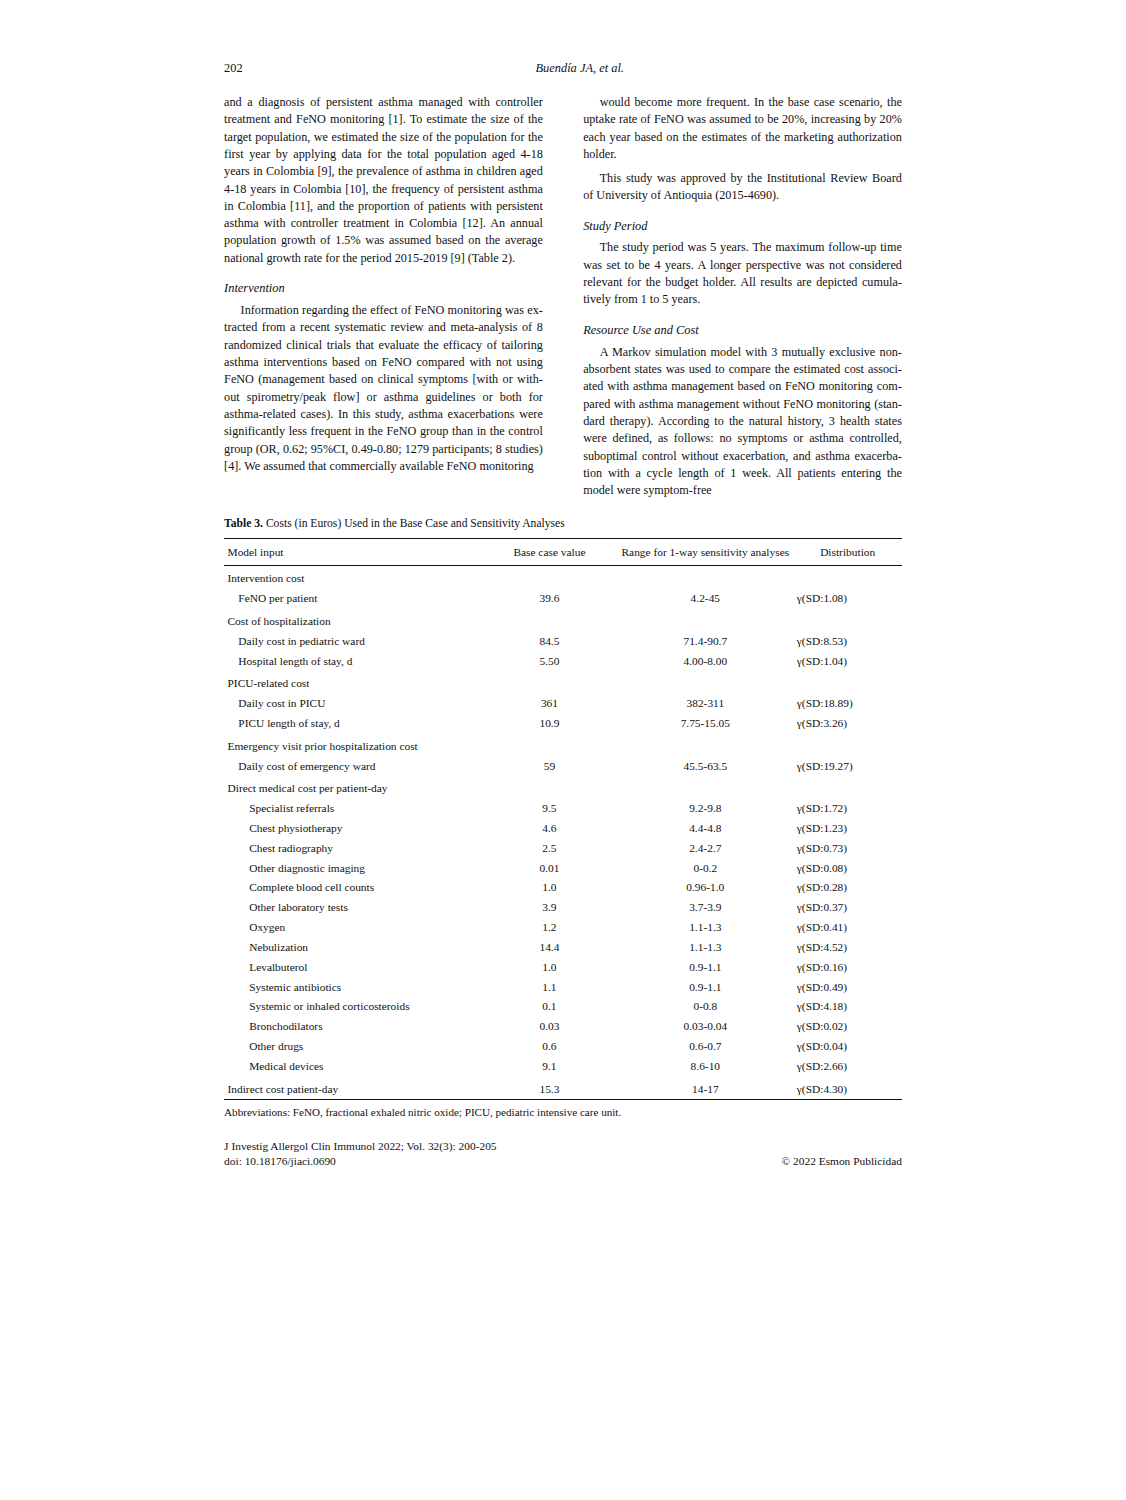202
Buendía JA, et al.
and a diagnosis of persistent asthma managed with controller treatment and FeNO monitoring [1]. To estimate the size of the target population, we estimated the size of the population for the first year by applying data for the total population aged 4-18 years in Colombia [9], the prevalence of asthma in children aged 4-18 years in Colombia [10], the frequency of persistent asthma in Colombia [11], and the proportion of patients with persistent asthma with controller treatment in Colombia [12]. An annual population growth of 1.5% was assumed based on the average national growth rate for the period 2015-2019 [9] (Table 2).
Intervention
Information regarding the effect of FeNO monitoring was extracted from a recent systematic review and meta-analysis of 8 randomized clinical trials that evaluate the efficacy of tailoring asthma interventions based on FeNO compared with not using FeNO (management based on clinical symptoms [with or without spirometry/peak flow] or asthma guidelines or both for asthma-related cases). In this study, asthma exacerbations were significantly less frequent in the FeNO group than in the control group (OR, 0.62; 95%CI, 0.49-0.80; 1279 participants; 8 studies) [4]. We assumed that commercially available FeNO monitoring
would become more frequent. In the base case scenario, the uptake rate of FeNO was assumed to be 20%, increasing by 20% each year based on the estimates of the marketing authorization holder.
This study was approved by the Institutional Review Board of University of Antioquia (2015-4690).
Study Period
The study period was 5 years. The maximum follow-up time was set to be 4 years. A longer perspective was not considered relevant for the budget holder. All results are depicted cumulatively from 1 to 5 years.
Resource Use and Cost
A Markov simulation model with 3 mutually exclusive nonabsorbent states was used to compare the estimated cost associated with asthma management based on FeNO monitoring compared with asthma management without FeNO monitoring (standard therapy). According to the natural history, 3 health states were defined, as follows: no symptoms or asthma controlled, suboptimal control without exacerbation, and asthma exacerbation with a cycle length of 1 week. All patients entering the model were symptom-free
Table 3. Costs (in Euros) Used in the Base Case and Sensitivity Analyses
| Model input | Base case value | Range for 1-way sensitivity analyses | Distribution |
| --- | --- | --- | --- |
| Intervention cost |
| FeNO per patient | 39.6 | 4.2-45 | γ(SD:1.08) |
| Cost of hospitalization |
| Daily cost in pediatric ward | 84.5 | 71.4-90.7 | γ(SD:8.53) |
| Hospital length of stay, d | 5.50 | 4.00-8.00 | γ(SD:1.04) |
| PICU-related cost |
| Daily cost in PICU | 361 | 382-311 | γ(SD:18.89) |
| PICU length of stay, d | 10.9 | 7.75-15.05 | γ(SD:3.26) |
| Emergency visit prior hospitalization cost |
| Daily cost of emergency ward | 59 | 45.5-63.5 | γ(SD:19.27) |
| Direct medical cost per patient-day |
| Specialist referrals | 9.5 | 9.2-9.8 | γ(SD:1.72) |
| Chest physiotherapy | 4.6 | 4.4-4.8 | γ(SD:1.23) |
| Chest radiography | 2.5 | 2.4-2.7 | γ(SD:0.73) |
| Other diagnostic imaging | 0.01 | 0-0.2 | γ(SD:0.08) |
| Complete blood cell counts | 1.0 | 0.96-1.0 | γ(SD:0.28) |
| Other laboratory tests | 3.9 | 3.7-3.9 | γ(SD:0.37) |
| Oxygen | 1.2 | 1.1-1.3 | γ(SD:0.41) |
| Nebulization | 14.4 | 1.1-1.3 | γ(SD:4.52) |
| Levalbuterol | 1.0 | 0.9-1.1 | γ(SD:0.16) |
| Systemic antibiotics | 1.1 | 0.9-1.1 | γ(SD:0.49) |
| Systemic or inhaled corticosteroids | 0.1 | 0-0.8 | γ(SD:4.18) |
| Bronchodilators | 0.03 | 0.03-0.04 | γ(SD:0.02) |
| Other drugs | 0.6 | 0.6-0.7 | γ(SD:0.04) |
| Medical devices | 9.1 | 8.6-10 | γ(SD:2.66) |
| Indirect cost patient-day | 15.3 | 14-17 | γ(SD:4.30) |
Abbreviations: FeNO, fractional exhaled nitric oxide; PICU, pediatric intensive care unit.
J Investig Allergol Clin Immunol 2022; Vol. 32(3): 200-205 doi: 10.18176/jiaci.0690
© 2022 Esmon Publicidad